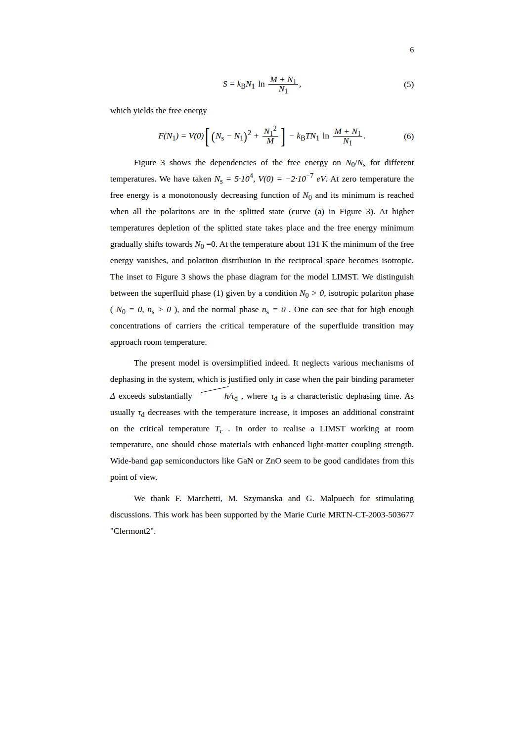6
S = kBN1 ln M + N1 N1,
(5)
which yields the free energy
F(N1) = V(0)[(Ns − N1)2 + N12 M] − kBTN1 ln M + N1 N1.
(6)
Figure 3 shows the dependencies of the free energy on N0/Ns for different temperatures. We have taken Ns = 5·104, V(0) = −2·10−7 eV. At zero temperature the free energy is a monotonously decreasing function of N0 and its minimum is reached when all the polaritons are in the splitted state (curve (a) in Figure 3). At higher temperatures depletion of the splitted state takes place and the free energy minimum gradually shifts towards N0 =0. At the temperature about 131 K the minimum of the free energy vanishes, and polariton distribution in the reciprocal space becomes isotropic. The inset to Figure 3 shows the phase diagram for the model LIMST. We distinguish between the superfluid phase (1) given by a condition N0 > 0, isotropic polariton phase ( N0 = 0, ns > 0 ), and the normal phase ns = 0 . One can see that for high enough concentrations of carriers the critical temperature of the superfluide transition may approach room temperature.
The present model is oversimplified indeed. It neglects various mechanisms of dephasing in the system, which is justified only in case when the pair binding parameter Δ exceeds substantially h/τd , where τd is a characteristic dephasing time. As usually τd decreases with the temperature increase, it imposes an additional constraint on the critical temperature Tc . In order to realise a LIMST working at room temperature, one should chose materials with enhanced light-matter coupling strength. Wide-band gap semiconductors like GaN or ZnO seem to be good candidates from this point of view.
We thank F. Marchetti, M. Szymanska and G. Malpuech for stimulating discussions. This work has been supported by the Marie Curie MRTN-CT-2003-503677 "Clermont2".